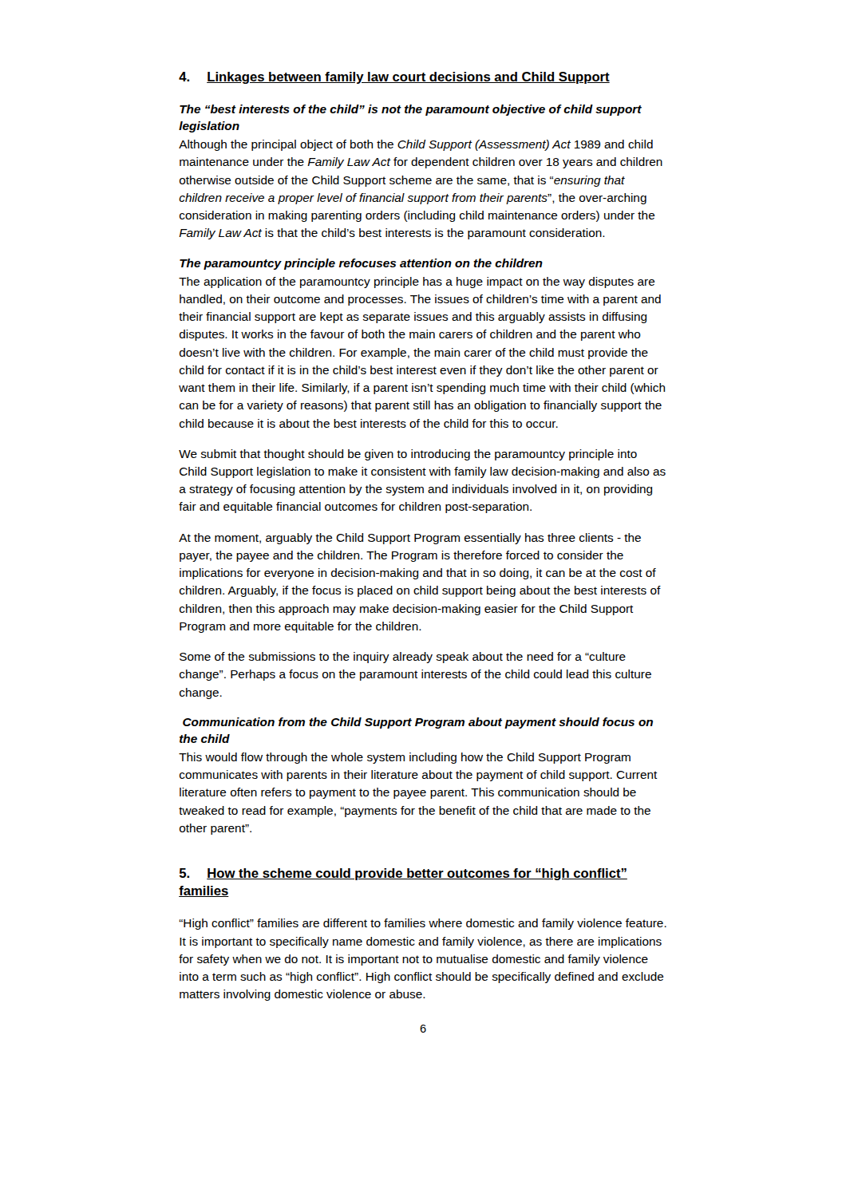4. Linkages between family law court decisions and Child Support
The “best interests of the child” is not the paramount objective of child support legislation
Although the principal object of both the Child Support (Assessment) Act 1989 and child maintenance under the Family Law Act for dependent children over 18 years and children otherwise outside of the Child Support scheme are the same, that is “ensuring that children receive a proper level of financial support from their parents”, the over-arching consideration in making parenting orders (including child maintenance orders) under the Family Law Act is that the child’s best interests is the paramount consideration.
The paramountcy principle refocuses attention on the children
The application of the paramountcy principle has a huge impact on the way disputes are handled, on their outcome and processes. The issues of children’s time with a parent and their financial support are kept as separate issues and this arguably assists in diffusing disputes. It works in the favour of both the main carers of children and the parent who doesn’t live with the children. For example, the main carer of the child must provide the child for contact if it is in the child’s best interest even if they don’t like the other parent or want them in their life. Similarly, if a parent isn’t spending much time with their child (which can be for a variety of reasons) that parent still has an obligation to financially support the child because it is about the best interests of the child for this to occur.
We submit that thought should be given to introducing the paramountcy principle into Child Support legislation to make it consistent with family law decision-making and also as a strategy of focusing attention by the system and individuals involved in it, on providing fair and equitable financial outcomes for children post-separation.
At the moment, arguably the Child Support Program essentially has three clients - the payer, the payee and the children. The Program is therefore forced to consider the implications for everyone in decision-making and that in so doing, it can be at the cost of children. Arguably, if the focus is placed on child support being about the best interests of children, then this approach may make decision-making easier for the Child Support Program and more equitable for the children.
Some of the submissions to the inquiry already speak about the need for a “culture change”. Perhaps a focus on the paramount interests of the child could lead this culture change.
Communication from the Child Support Program about payment should focus on the child
This would flow through the whole system including how the Child Support Program communicates with parents in their literature about the payment of child support. Current literature often refers to payment to the payee parent. This communication should be tweaked to read for example, “payments for the benefit of the child that are made to the other parent”.
5. How the scheme could provide better outcomes for “high conflict” families
“High conflict” families are different to families where domestic and family violence feature. It is important to specifically name domestic and family violence, as there are implications for safety when we do not. It is important not to mutualise domestic and family violence into a term such as “high conflict”. High conflict should be specifically defined and exclude matters involving domestic violence or abuse.
6